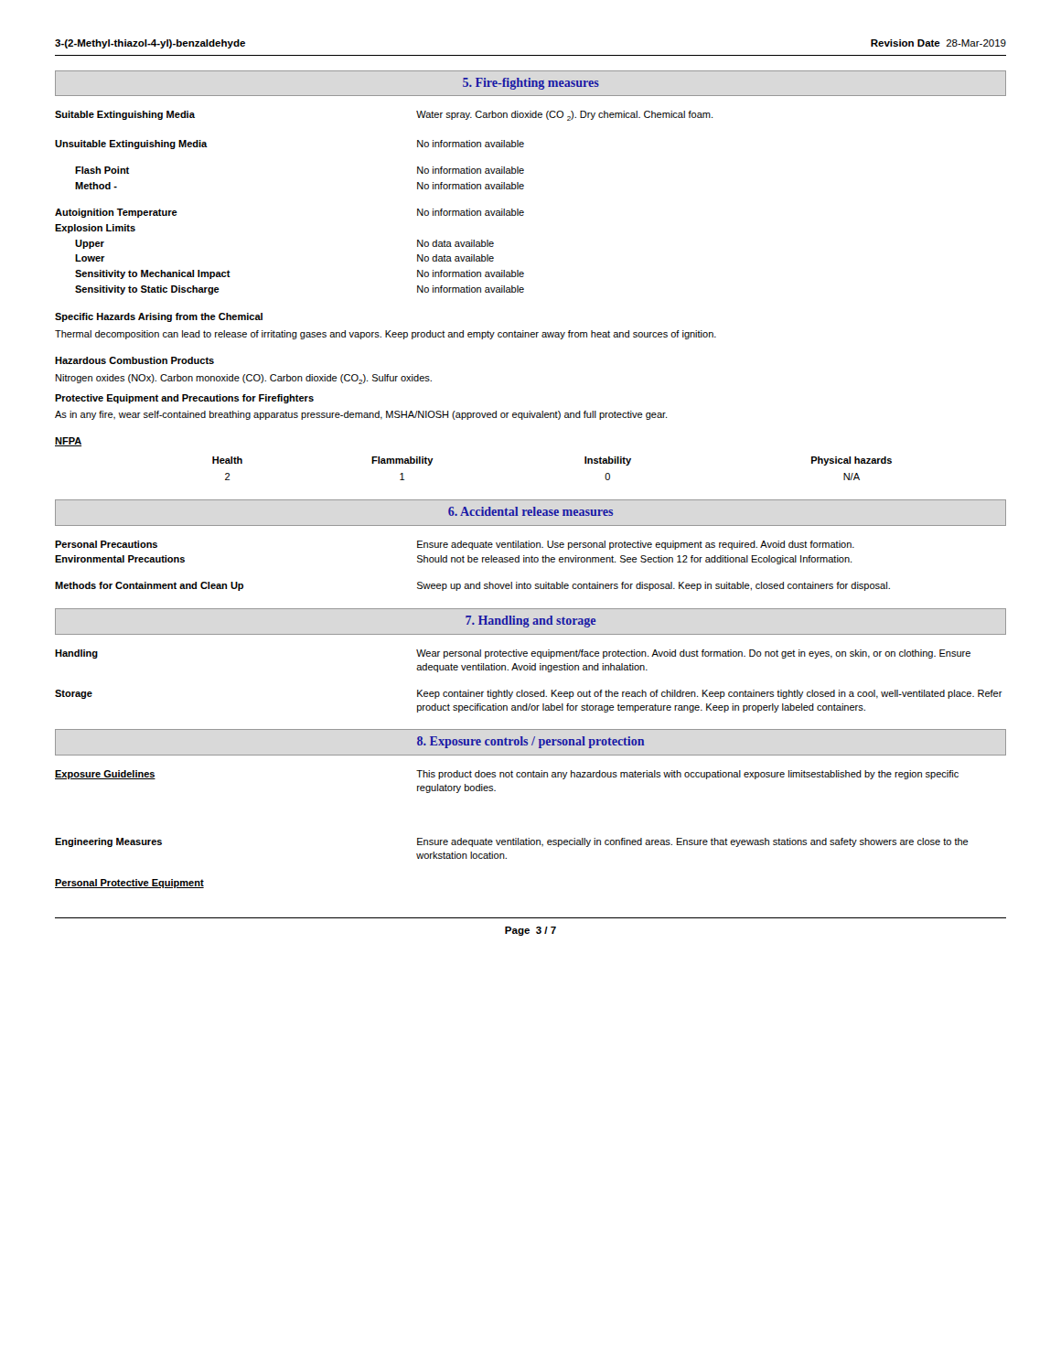3-(2-Methyl-thiazol-4-yl)-benzaldehyde
Revision Date 28-Mar-2019
5. Fire-fighting measures
| Suitable Extinguishing Media | Water spray. Carbon dioxide (CO 2 ). Dry chemical. Chemical foam. |
| Unsuitable Extinguishing Media | No information available |
| Flash Point | No information available |
| Method - | No information available |
| Autoignition Temperature | No information available |
| Explosion Limits | |
| Upper | No data available |
| Lower | No data available |
| Sensitivity to Mechanical Impact | No information available |
| Sensitivity to Static Discharge | No information available |
Specific Hazards Arising from the Chemical
Thermal decomposition can lead to release of irritating gases and vapors. Keep product and empty container away from heat and sources of ignition.
Hazardous Combustion Products
Nitrogen oxides (NOx). Carbon monoxide (CO). Carbon dioxide (CO2). Sulfur oxides.
Protective Equipment and Precautions for Firefighters
As in any fire, wear self-contained breathing apparatus pressure-demand, MSHA/NIOSH (approved or equivalent) and full protective gear.
NFPA
| | Health | Flammability | Instability | Physical hazards |
| --- | --- | --- | --- | --- |
| | 2 | 1 | 0 | N/A |
6. Accidental release measures
| Personal Precautions | Ensure adequate ventilation. Use personal protective equipment as required. Avoid dust formation. |
| Environmental Precautions | Should not be released into the environment. See Section 12 for additional Ecological Information. |
| Methods for Containment and Clean Up | Sweep up and shovel into suitable containers for disposal. Keep in suitable, closed containers for disposal. |
7. Handling and storage
| Handling | Wear personal protective equipment/face protection. Avoid dust formation. Do not get in eyes, on skin, or on clothing. Ensure adequate ventilation. Avoid ingestion and inhalation. |
| Storage | Keep container tightly closed. Keep out of the reach of children. Keep containers tightly closed in a cool, well-ventilated place. Refer product specification and/or label for storage temperature range. Keep in properly labeled containers. |
8. Exposure controls / personal protection
| Exposure Guidelines | This product does not contain any hazardous materials with occupational exposure limitsestablished by the region specific regulatory bodies. |
| Engineering Measures | Ensure adequate ventilation, especially in confined areas. Ensure that eyewash stations and safety showers are close to the workstation location. |
Personal Protective Equipment
Page 3 / 7